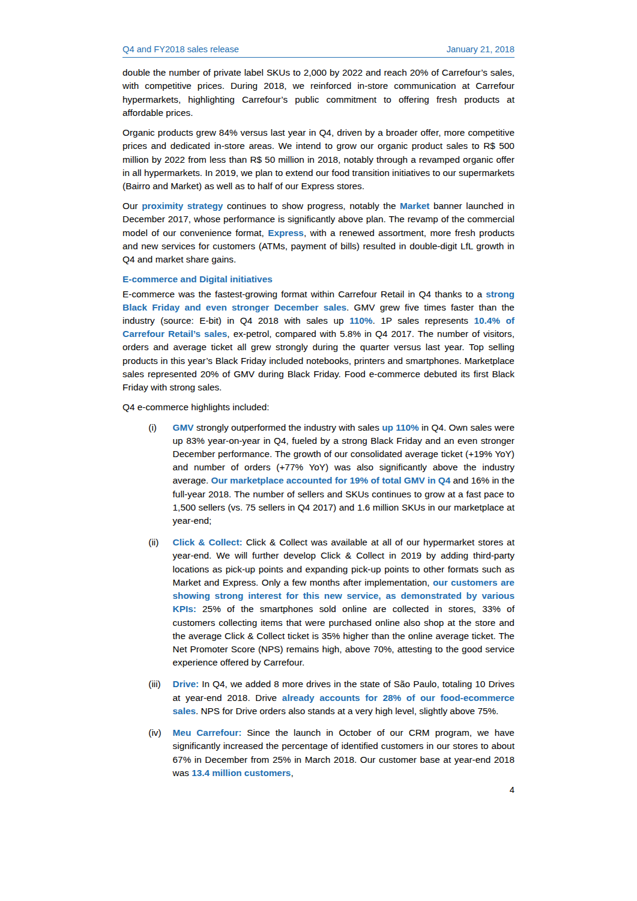Q4 and FY2018 sales release January 21, 2018
double the number of private label SKUs to 2,000 by 2022 and reach 20% of Carrefour’s sales, with competitive prices. During 2018, we reinforced in-store communication at Carrefour hypermarkets, highlighting Carrefour’s public commitment to offering fresh products at affordable prices.
Organic products grew 84% versus last year in Q4, driven by a broader offer, more competitive prices and dedicated in-store areas. We intend to grow our organic product sales to R$ 500 million by 2022 from less than R$ 50 million in 2018, notably through a revamped organic offer in all hypermarkets. In 2019, we plan to extend our food transition initiatives to our supermarkets (Bairro and Market) as well as to half of our Express stores.
Our proximity strategy continues to show progress, notably the Market banner launched in December 2017, whose performance is significantly above plan. The revamp of the commercial model of our convenience format, Express, with a renewed assortment, more fresh products and new services for customers (ATMs, payment of bills) resulted in double-digit LfL growth in Q4 and market share gains.
E-commerce and Digital initiatives
E-commerce was the fastest-growing format within Carrefour Retail in Q4 thanks to a strong Black Friday and even stronger December sales. GMV grew five times faster than the industry (source: E-bit) in Q4 2018 with sales up 110%. 1P sales represents 10.4% of Carrefour Retail’s sales, ex-petrol, compared with 5.8% in Q4 2017. The number of visitors, orders and average ticket all grew strongly during the quarter versus last year. Top selling products in this year’s Black Friday included notebooks, printers and smartphones. Marketplace sales represented 20% of GMV during Black Friday. Food e-commerce debuted its first Black Friday with strong sales.
Q4 e-commerce highlights included:
(i) GMV strongly outperformed the industry with sales up 110% in Q4. Own sales were up 83% year-on-year in Q4, fueled by a strong Black Friday and an even stronger December performance. The growth of our consolidated average ticket (+19% YoY) and number of orders (+77% YoY) was also significantly above the industry average. Our marketplace accounted for 19% of total GMV in Q4 and 16% in the full-year 2018. The number of sellers and SKUs continues to grow at a fast pace to 1,500 sellers (vs. 75 sellers in Q4 2017) and 1.6 million SKUs in our marketplace at year-end;
(ii) Click & Collect: Click & Collect was available at all of our hypermarket stores at year-end. We will further develop Click & Collect in 2019 by adding third-party locations as pick-up points and expanding pick-up points to other formats such as Market and Express. Only a few months after implementation, our customers are showing strong interest for this new service, as demonstrated by various KPIs: 25% of the smartphones sold online are collected in stores, 33% of customers collecting items that were purchased online also shop at the store and the average Click & Collect ticket is 35% higher than the online average ticket. The Net Promoter Score (NPS) remains high, above 70%, attesting to the good service experience offered by Carrefour.
(iii) Drive: In Q4, we added 8 more drives in the state of São Paulo, totaling 10 Drives at year-end 2018. Drive already accounts for 28% of our food-ecommerce sales. NPS for Drive orders also stands at a very high level, slightly above 75%.
(iv) Meu Carrefour: Since the launch in October of our CRM program, we have significantly increased the percentage of identified customers in our stores to about 67% in December from 25% in March 2018. Our customer base at year-end 2018 was 13.4 million customers,
4